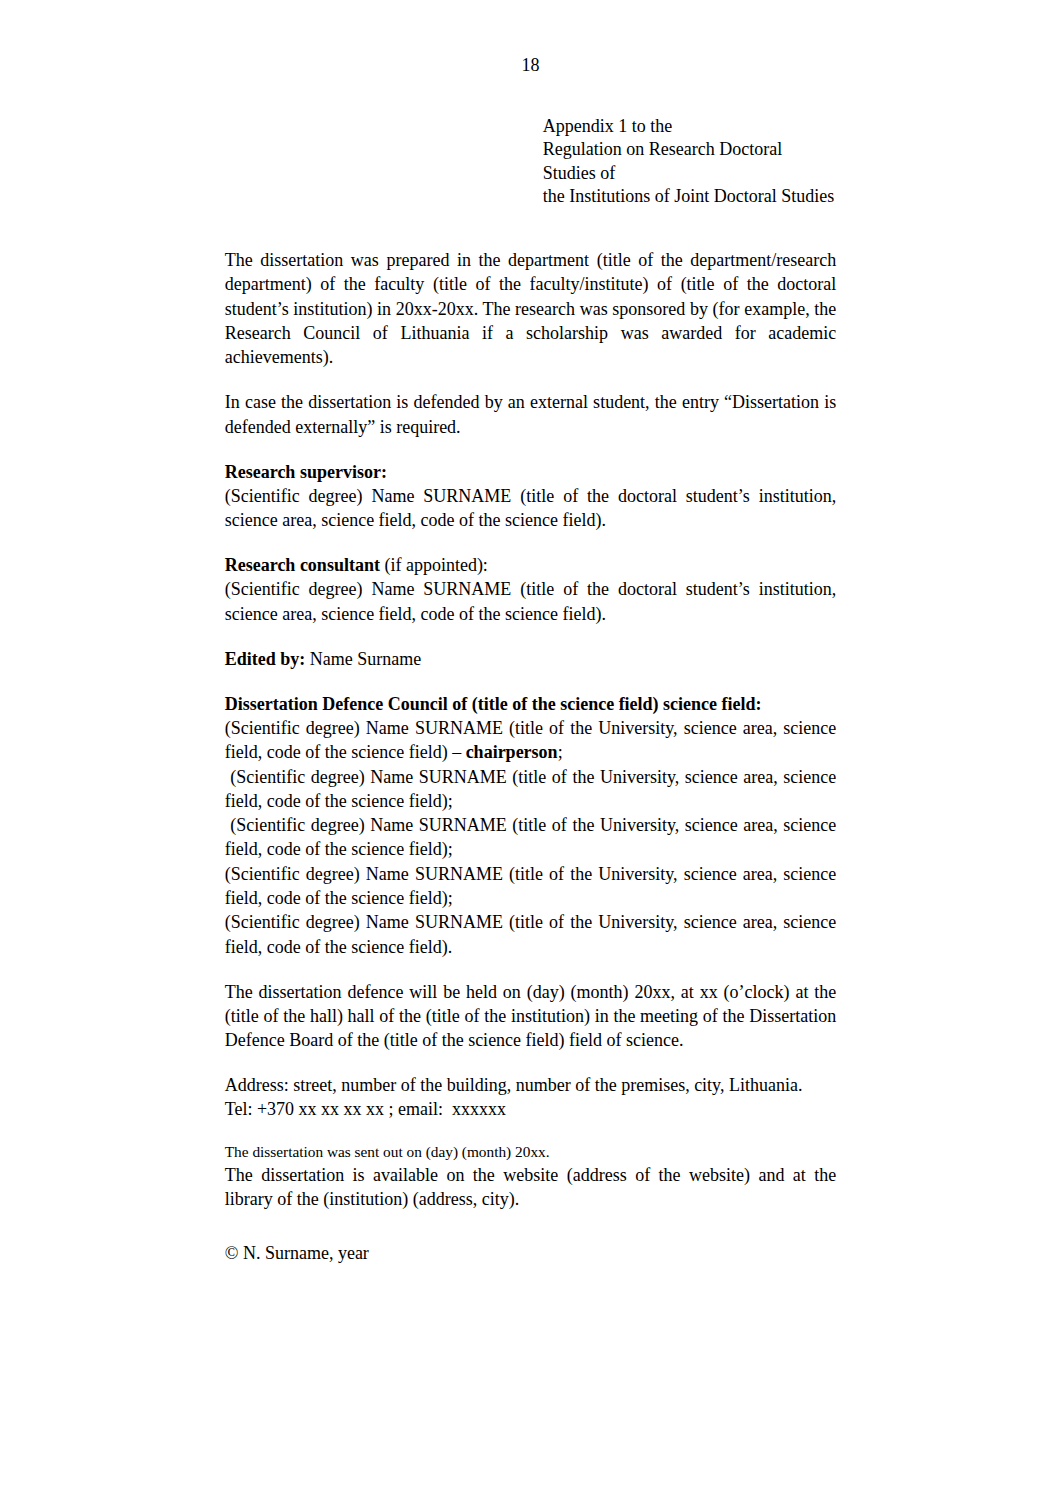18
Appendix 1 to the
Regulation on Research Doctoral Studies of
the Institutions of Joint Doctoral Studies
The dissertation was prepared in the department (title of the department/research department) of the faculty (title of the faculty/institute) of (title of the doctoral student’s institution) in 20xx-20xx. The research was sponsored by (for example, the Research Council of Lithuania if a scholarship was awarded for academic achievements).
In case the dissertation is defended by an external student, the entry “Dissertation is defended externally” is required.
Research supervisor:
(Scientific degree) Name SURNAME (title of the doctoral student’s institution, science area, science field, code of the science field).
Research consultant (if appointed):
(Scientific degree) Name SURNAME (title of the doctoral student’s institution, science area, science field, code of the science field).
Edited by: Name Surname
Dissertation Defence Council of (title of the science field) science field:
(Scientific degree) Name SURNAME (title of the University, science area, science field, code of the science field) – chairperson;
(Scientific degree) Name SURNAME (title of the University, science area, science field, code of the science field);
(Scientific degree) Name SURNAME (title of the University, science area, science field, code of the science field);
(Scientific degree) Name SURNAME (title of the University, science area, science field, code of the science field);
(Scientific degree) Name SURNAME (title of the University, science area, science field, code of the science field).
The dissertation defence will be held on (day) (month) 20xx, at xx (o’clock) at the (title of the hall) hall of the (title of the institution) in the meeting of the Dissertation Defence Board of the (title of the science field) field of science.
Address: street, number of the building, number of the premises, city, Lithuania.
Tel: +370 xx xx xx xx ; email: xxxxxx
The dissertation was sent out on (day) (month) 20xx.
The dissertation is available on the website (address of the website) and at the library of the (institution) (address, city).
© N. Surname, year